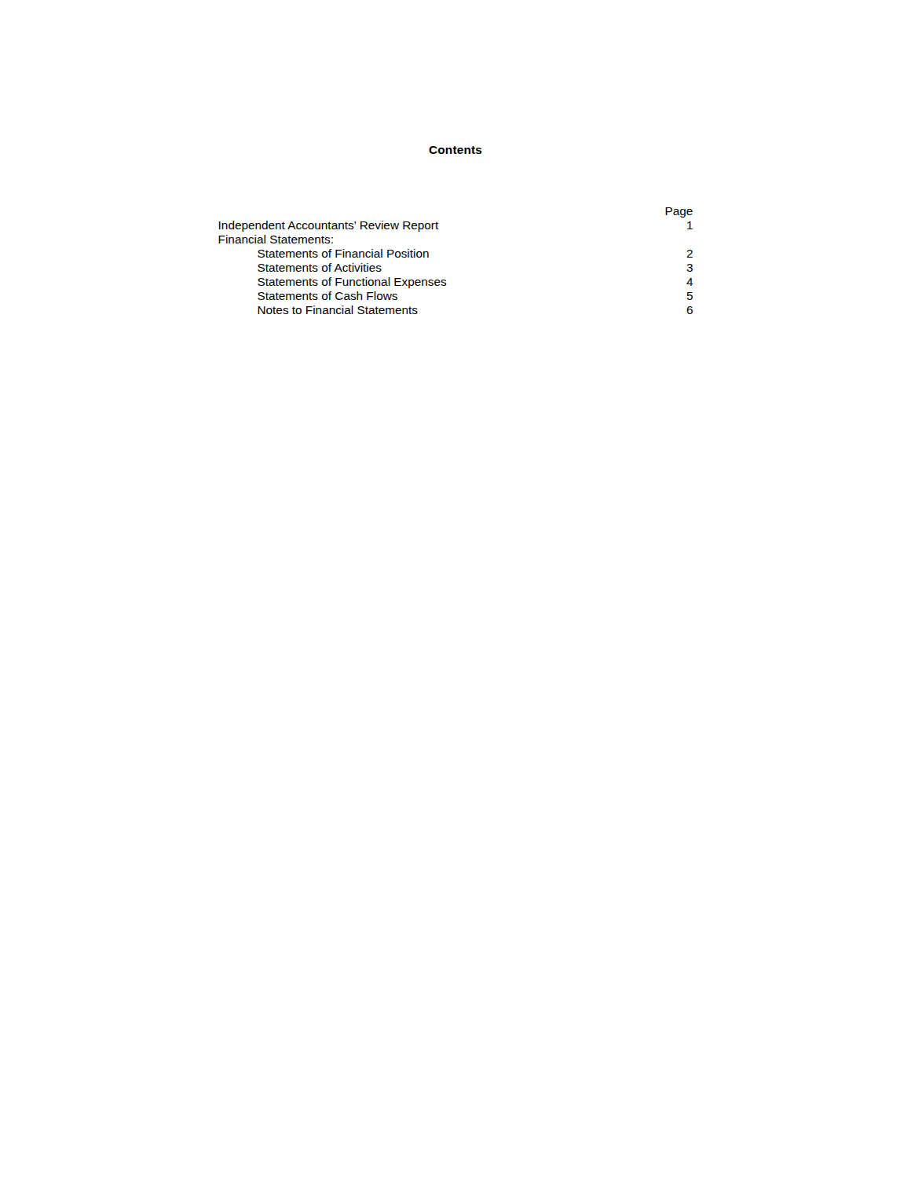Contents
| | Page |
| Independent Accountants’ Review Report | 1 |
| Financial Statements: | |
| Statements of Financial Position | 2 |
| Statements of Activities | 3 |
| Statements of Functional Expenses | 4 |
| Statements of Cash Flows | 5 |
| Notes to Financial Statements | 6 |